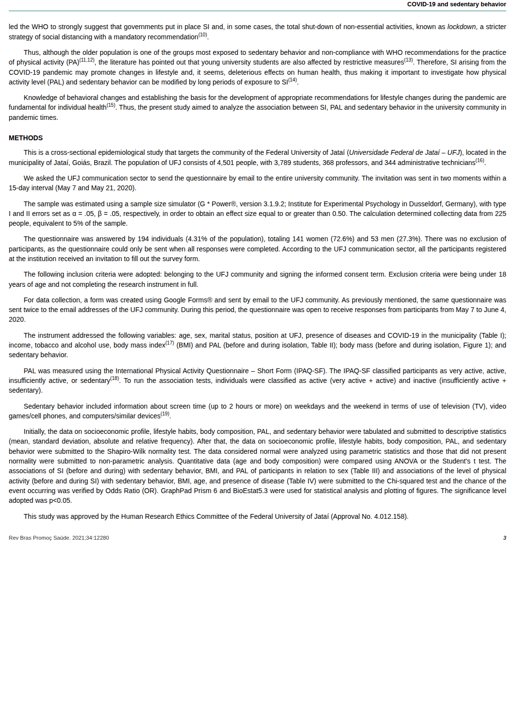COVID-19 and sedentary behavior
led the WHO to strongly suggest that governments put in place SI and, in some cases, the total shut-down of non-essential activities, known as lockdown, a stricter strategy of social distancing with a mandatory recommendation(10).
Thus, although the older population is one of the groups most exposed to sedentary behavior and non-compliance with WHO recommendations for the practice of physical activity (PA)(11,12), the literature has pointed out that young university students are also affected by restrictive measures(13). Therefore, SI arising from the COVID-19 pandemic may promote changes in lifestyle and, it seems, deleterious effects on human health, thus making it important to investigate how physical activity level (PAL) and sedentary behavior can be modified by long periods of exposure to SI(14).
Knowledge of behavioral changes and establishing the basis for the development of appropriate recommendations for lifestyle changes during the pandemic are fundamental for individual health(15). Thus, the present study aimed to analyze the association between SI, PAL and sedentary behavior in the university community in pandemic times.
Methods
This is a cross-sectional epidemiological study that targets the community of the Federal University of Jataí (Universidade Federal de Jataí – UFJ), located in the municipality of Jataí, Goiás, Brazil. The population of UFJ consists of 4,501 people, with 3,789 students, 368 professors, and 344 administrative technicians(16).
We asked the UFJ communication sector to send the questionnaire by email to the entire university community. The invitation was sent in two moments within a 15-day interval (May 7 and May 21, 2020).
The sample was estimated using a sample size simulator (G * Power®, version 3.1.9.2; Institute for Experimental Psychology in Dusseldorf, Germany), with type I and II errors set as α = .05, β = .05, respectively, in order to obtain an effect size equal to or greater than 0.50. The calculation determined collecting data from 225 people, equivalent to 5% of the sample.
The questionnaire was answered by 194 individuals (4.31% of the population), totaling 141 women (72.6%) and 53 men (27.3%). There was no exclusion of participants, as the questionnaire could only be sent when all responses were completed. According to the UFJ communication sector, all the participants registered at the institution received an invitation to fill out the survey form.
The following inclusion criteria were adopted: belonging to the UFJ community and signing the informed consent term. Exclusion criteria were being under 18 years of age and not completing the research instrument in full.
For data collection, a form was created using Google Forms® and sent by email to the UFJ community. As previously mentioned, the same questionnaire was sent twice to the email addresses of the UFJ community. During this period, the questionnaire was open to receive responses from participants from May 7 to June 4, 2020.
The instrument addressed the following variables: age, sex, marital status, position at UFJ, presence of diseases and COVID-19 in the municipality (Table I); income, tobacco and alcohol use, body mass index(17) (BMI) and PAL (before and during isolation, Table II); body mass (before and during isolation, Figure 1); and sedentary behavior.
PAL was measured using the International Physical Activity Questionnaire – Short Form (IPAQ-SF). The IPAQ-SF classified participants as very active, active, insufficiently active, or sedentary(18). To run the association tests, individuals were classified as active (very active + active) and inactive (insufficiently active + sedentary).
Sedentary behavior included information about screen time (up to 2 hours or more) on weekdays and the weekend in terms of use of television (TV), video games/cell phones, and computers/similar devices(19).
Initially, the data on socioeconomic profile, lifestyle habits, body composition, PAL, and sedentary behavior were tabulated and submitted to descriptive statistics (mean, standard deviation, absolute and relative frequency). After that, the data on socioeconomic profile, lifestyle habits, body composition, PAL, and sedentary behavior were submitted to the Shapiro-Wilk normality test. The data considered normal were analyzed using parametric statistics and those that did not present normality were submitted to non-parametric analysis. Quantitative data (age and body composition) were compared using ANOVA or the Student's t test. The associations of SI (before and during) with sedentary behavior, BMI, and PAL of participants in relation to sex (Table III) and associations of the level of physical activity (before and during SI) with sedentary behavior, BMI, age, and presence of disease (Table IV) were submitted to the Chi-squared test and the chance of the event occurring was verified by Odds Ratio (OR). GraphPad Prism 6 and BioEstat5.3 were used for statistical analysis and plotting of figures. The significance level adopted was p<0.05.
This study was approved by the Human Research Ethics Committee of the Federal University of Jataí (Approval No. 4.012.158).
Rev Bras Promoç Saúde. 2021;34:12280 3